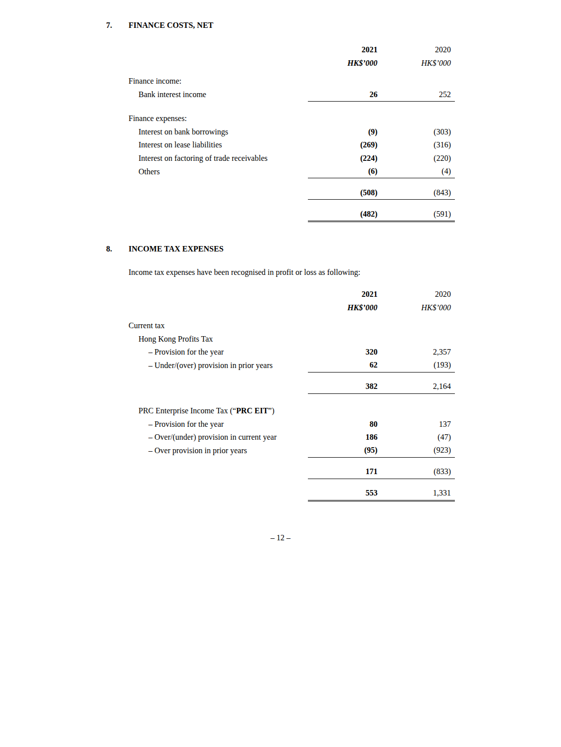7.
FINANCE COSTS, NET
| | 2021 | 2020 |
| | HK$’000 | HK$’000 |
| Finance income: | | |
| Bank interest income | 26 | 252 |
| Finance expenses: | | |
| Interest on bank borrowings | (9) | (303) |
| Interest on lease liabilities | (269) | (316) |
| Interest on factoring of trade receivables | (224) | (220) |
| Others | (6) | (4) |
| | (508) | (843) |
| | (482) | (591) |
8.
INCOME TAX EXPENSES
Income tax expenses have been recognised in profit or loss as following:
| | 2021 | 2020 |
| | HK$’000 | HK$’000 |
| Current tax | | |
| Hong Kong Profits Tax | | |
| – Provision for the year | 320 | 2,357 |
| – Under/(over) provision in prior years | 62 | (193) |
| | 382 | 2,164 |
| PRC Enterprise Income Tax (“ PRC EIT ”) | | |
| – Provision for the year | 80 | 137 |
| – Over/(under) provision in current year | 186 | (47) |
| – Over provision in prior years | (95) | (923) |
| | 171 | (833) |
| | 553 | 1,331 |
– 12 –